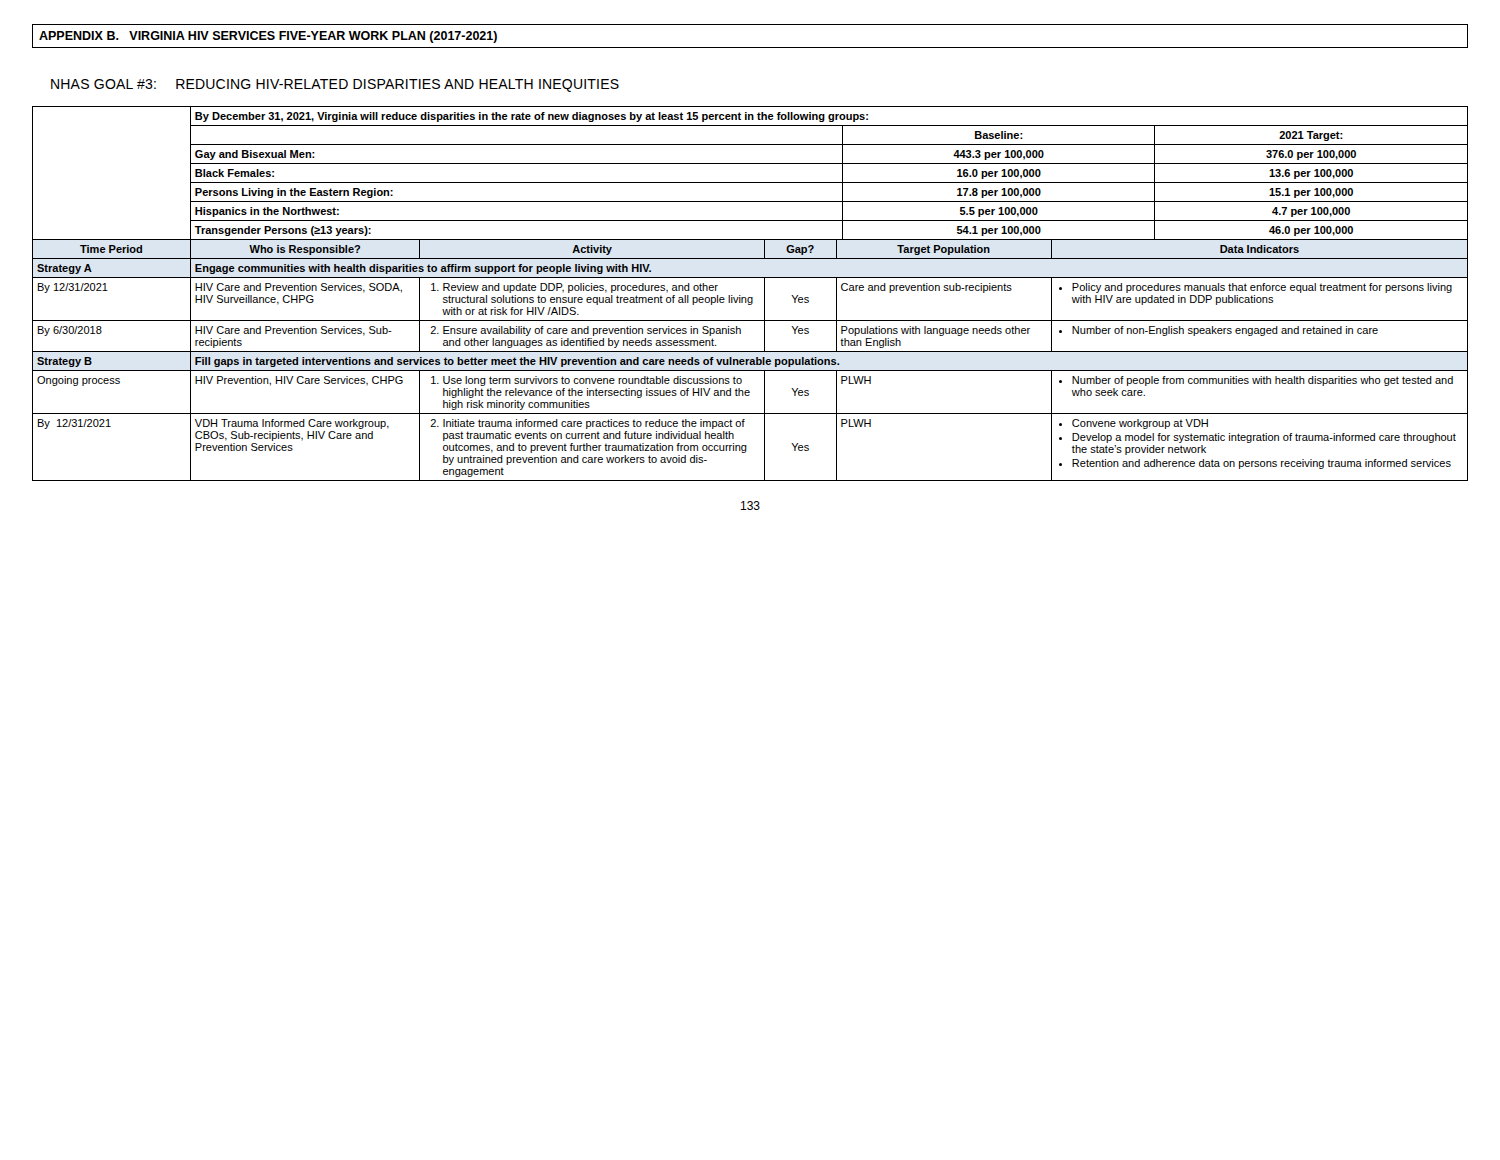APPENDIX B. VIRGINIA HIV SERVICES FIVE-YEAR WORK PLAN (2017-2021)
NHAS GOAL #3: REDUCING HIV-RELATED DISPARITIES AND HEALTH INEQUITIES
| | By December 31, 2021, Virginia will reduce disparities in the rate of new diagnoses by at least 15 percent in the following groups: |
| | Baseline: | 2021 Target: |
| Gay and Bisexual Men: | 443.3 per 100,000 | 376.0 per 100,000 |
| Black Females: | 16.0 per 100,000 | 13.6 per 100,000 |
| Persons Living in the Eastern Region: | 17.8 per 100,000 | 15.1 per 100,000 |
| Hispanics in the Northwest: | 5.5 per 100,000 | 4.7 per 100,000 |
| Transgender Persons (≥13 years): | 54.1 per 100,000 | 46.0 per 100,000 |
| Time Period | Who is Responsible? | Activity | Gap? | Target Population | Data Indicators |
| Strategy A | Engage communities with health disparities to affirm support for people living with HIV. |
| By 12/31/2021 | HIV Care and Prevention Services, SODA, HIV Surveillance, CHPG | Review and update DDP, policies, procedures, and other structural solutions to ensure equal treatment of all people living with or at risk for HIV /AIDS. | Yes | Care and prevention sub-recipients | Policy and procedures manuals that enforce equal treatment for persons living with HIV are updated in DDP publications |
| By 6/30/2018 | HIV Care and Prevention Services, Sub-recipients | Ensure availability of care and prevention services in Spanish and other languages as identified by needs assessment. | Yes | Populations with language needs other than English | Number of non-English speakers engaged and retained in care |
| Strategy B | Fill gaps in targeted interventions and services to better meet the HIV prevention and care needs of vulnerable populations. |
| Ongoing process | HIV Prevention, HIV Care Services, CHPG | Use long term survivors to convene roundtable discussions to highlight the relevance of the intersecting issues of HIV and the high risk minority communities | Yes | PLWH | Number of people from communities with health disparities who get tested and who seek care. |
| By 12/31/2021 | VDH Trauma Informed Care workgroup, CBOs, Sub-recipients, HIV Care and Prevention Services | Initiate trauma informed care practices to reduce the impact of past traumatic events on current and future individual health outcomes, and to prevent further traumatization from occurring by untrained prevention and care workers to avoid dis-engagement | Yes | PLWH | Convene workgroup at VDH Develop a model for systematic integration of trauma-informed care throughout the state’s provider network Retention and adherence data on persons receiving trauma informed services |
133